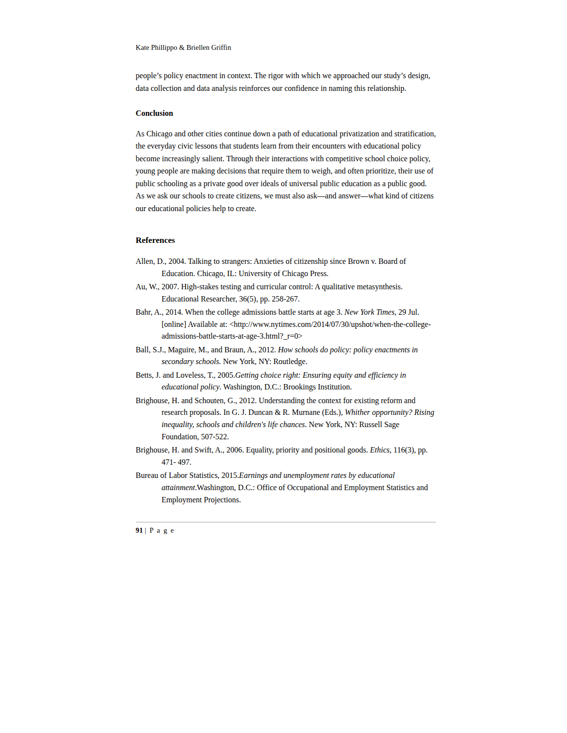Kate Phillippo & Briellen Griffin
people’s policy enactment in context. The rigor with which we approached our study’s design, data collection and data analysis reinforces our confidence in naming this relationship.
Conclusion
As Chicago and other cities continue down a path of educational privatization and stratification, the everyday civic lessons that students learn from their encounters with educational policy become increasingly salient. Through their interactions with competitive school choice policy, young people are making decisions that require them to weigh, and often prioritize, their use of public schooling as a private good over ideals of universal public education as a public good. As we ask our schools to create citizens, we must also ask—and answer—what kind of citizens our educational policies help to create.
References
Allen, D., 2004. Talking to strangers: Anxieties of citizenship since Brown v. Board of Education. Chicago, IL: University of Chicago Press.
Au, W., 2007. High-stakes testing and curricular control: A qualitative metasynthesis. Educational Researcher, 36(5), pp. 258-267.
Bahr, A., 2014. When the college admissions battle starts at age 3. New York Times, 29 Jul. [online] Available at: <http://www.nytimes.com/2014/07/30/upshot/when-the-college-admissions-battle-starts-at-age-3.html?_r=0>
Ball, S.J., Maguire, M., and Braun, A., 2012. How schools do policy: policy enactments in secondary schools. New York, NY: Routledge.
Betts, J. and Loveless, T., 2005.Getting choice right: Ensuring equity and efficiency in educational policy. Washington, D.C.: Brookings Institution.
Brighouse, H. and Schouten, G., 2012. Understanding the context for existing reform and research proposals. In G. J. Duncan & R. Murnane (Eds.), Whither opportunity? Rising inequality, schools and children's life chances. New York, NY: Russell Sage Foundation, 507-522.
Brighouse, H. and Swift, A., 2006. Equality, priority and positional goods. Ethics, 116(3), pp. 471- 497.
Bureau of Labor Statistics, 2015.Earnings and unemployment rates by educational attainment.Washington, D.C.: Office of Occupational and Employment Statistics and Employment Projections.
91 | P a g e